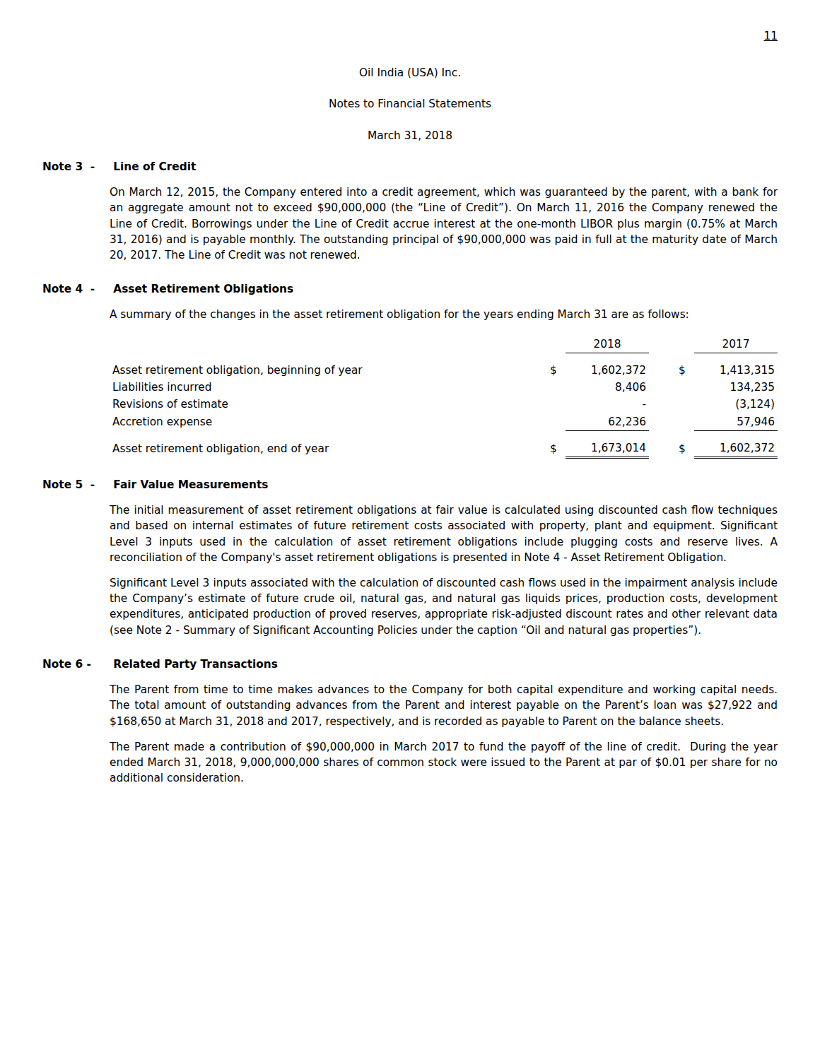11
Oil India (USA) Inc.
Notes to Financial Statements
March 31, 2018
Note 3 - Line of Credit
On March 12, 2015, the Company entered into a credit agreement, which was guaranteed by the parent, with a bank for an aggregate amount not to exceed $90,000,000 (the “Line of Credit”). On March 11, 2016 the Company renewed the Line of Credit. Borrowings under the Line of Credit accrue interest at the one-month LIBOR plus margin (0.75% at March 31, 2016) and is payable monthly. The outstanding principal of $90,000,000 was paid in full at the maturity date of March 20, 2017. The Line of Credit was not renewed.
Note 4 - Asset Retirement Obligations
A summary of the changes in the asset retirement obligation for the years ending March 31 are as follows:
| | | | 2018 | | | 2017 |
| Asset retirement obligation, beginning of year | | $ | 1,602,372 | | $ | 1,413,315 |
| Liabilities incurred | | | 8,406 | | | 134,235 |
| Revisions of estimate | | | - | | | (3,124) |
| Accretion expense | | | 62,236 | | | 57,946 |
| Asset retirement obligation, end of year | | $ | 1,673,014 | | $ | 1,602,372 |
Note 5 - Fair Value Measurements
The initial measurement of asset retirement obligations at fair value is calculated using discounted cash flow techniques and based on internal estimates of future retirement costs associated with property, plant and equipment. Significant Level 3 inputs used in the calculation of asset retirement obligations include plugging costs and reserve lives. A reconciliation of the Company's asset retirement obligations is presented in Note 4 - Asset Retirement Obligation.
Significant Level 3 inputs associated with the calculation of discounted cash flows used in the impairment analysis include the Company’s estimate of future crude oil, natural gas, and natural gas liquids prices, production costs, development expenditures, anticipated production of proved reserves, appropriate risk-adjusted discount rates and other relevant data (see Note 2 - Summary of Significant Accounting Policies under the caption “Oil and natural gas properties”).
Note 6 - Related Party Transactions
The Parent from time to time makes advances to the Company for both capital expenditure and working capital needs. The total amount of outstanding advances from the Parent and interest payable on the Parent’s loan was $27,922 and $168,650 at March 31, 2018 and 2017, respectively, and is recorded as payable to Parent on the balance sheets.
The Parent made a contribution of $90,000,000 in March 2017 to fund the payoff of the line of credit. During the year ended March 31, 2018, 9,000,000,000 shares of common stock were issued to the Parent at par of $0.01 per share for no additional consideration.